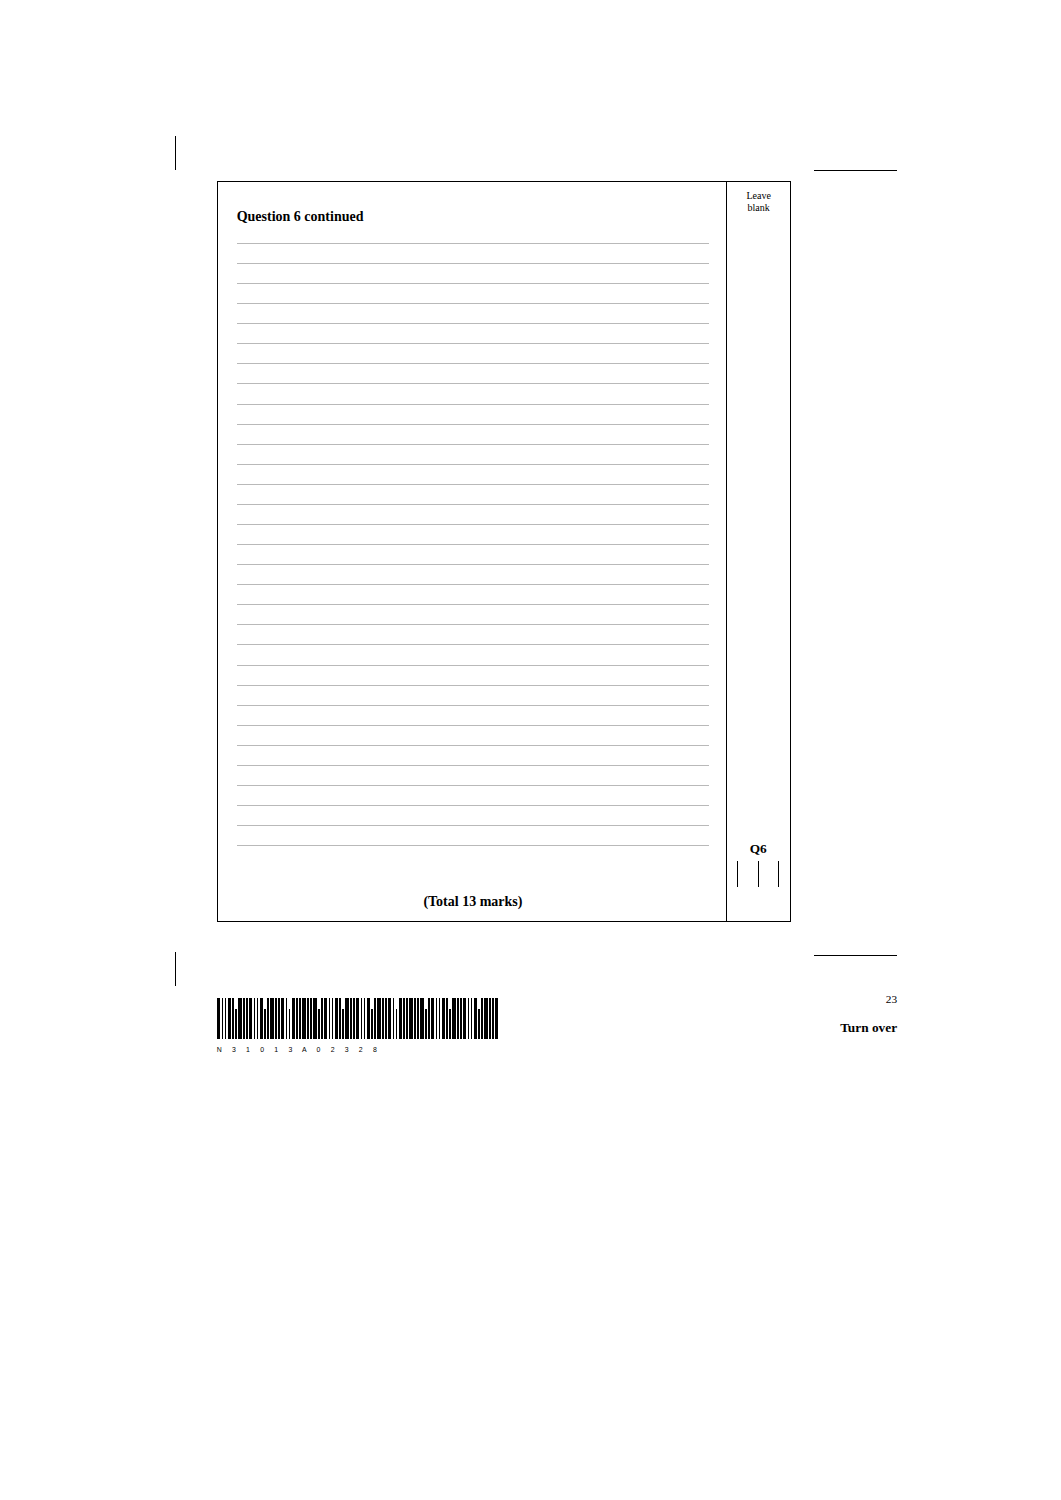Question 6 continued
(Total 13 marks)
Leave
blank
Q6
N 3 1 0 1 3 A 0 2 3 2 8
23
Turn over